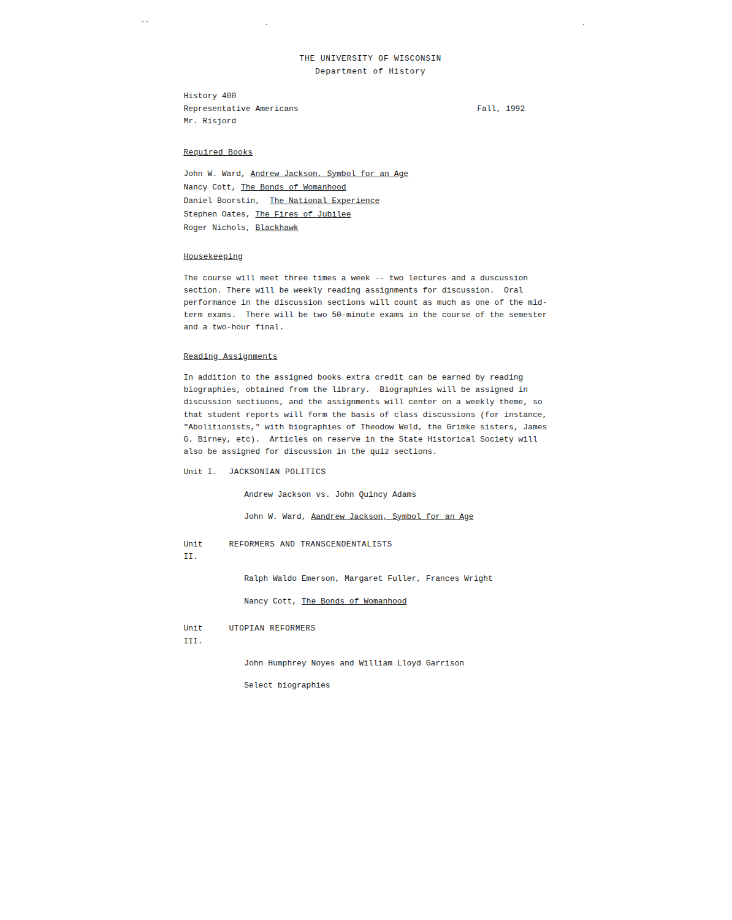-- . .
THE UNIVERSITY OF WISCONSIN
Department of History
History 400
Representative Americans
Mr. Risjord
Fall, 1992
Required Books
John W. Ward, Andrew Jackson, Symbol for an Age
Nancy Cott, The Bonds of Womanhood
Daniel Boorstin, The National Experience
Stephen Oates, The Fires of Jubilee
Roger Nichols, Blackhawk
Housekeeping
The course will meet three times a week -- two lectures and a duscussion section. There will be weekly reading assignments for discussion. Oral performance in the discussion sections will count as much as one of the mid-term exams. There will be two 50-minute exams in the course of the semester and a two-hour final.
Reading Assignments
In addition to the assigned books extra credit can be earned by reading biographies, obtained from the library. Biographies will be assigned in discussion sectiuons, and the assignments will center on a weekly theme, so that student reports will form the basis of class discussions (for instance, "Abolitionists," with biographies of Theodow Weld, the Grimke sisters, James G. Birney, etc). Articles on reserve in the State Historical Society will also be assigned for discussion in the quiz sections.
Unit I. JACKSONIAN POLITICS
Andrew Jackson vs. John Quincy Adams
John W. Ward, Aandrew Jackson, Symbol for an Age
Unit II. REFORMERS AND TRANSCENDENTALISTS
Ralph Waldo Emerson, Margaret Fuller, Frances Wright
Nancy Cott, The Bonds of Womanhood
Unit III. UTOPIAN REFORMERS
John Humphrey Noyes and William Lloyd Garrison
Select biographies